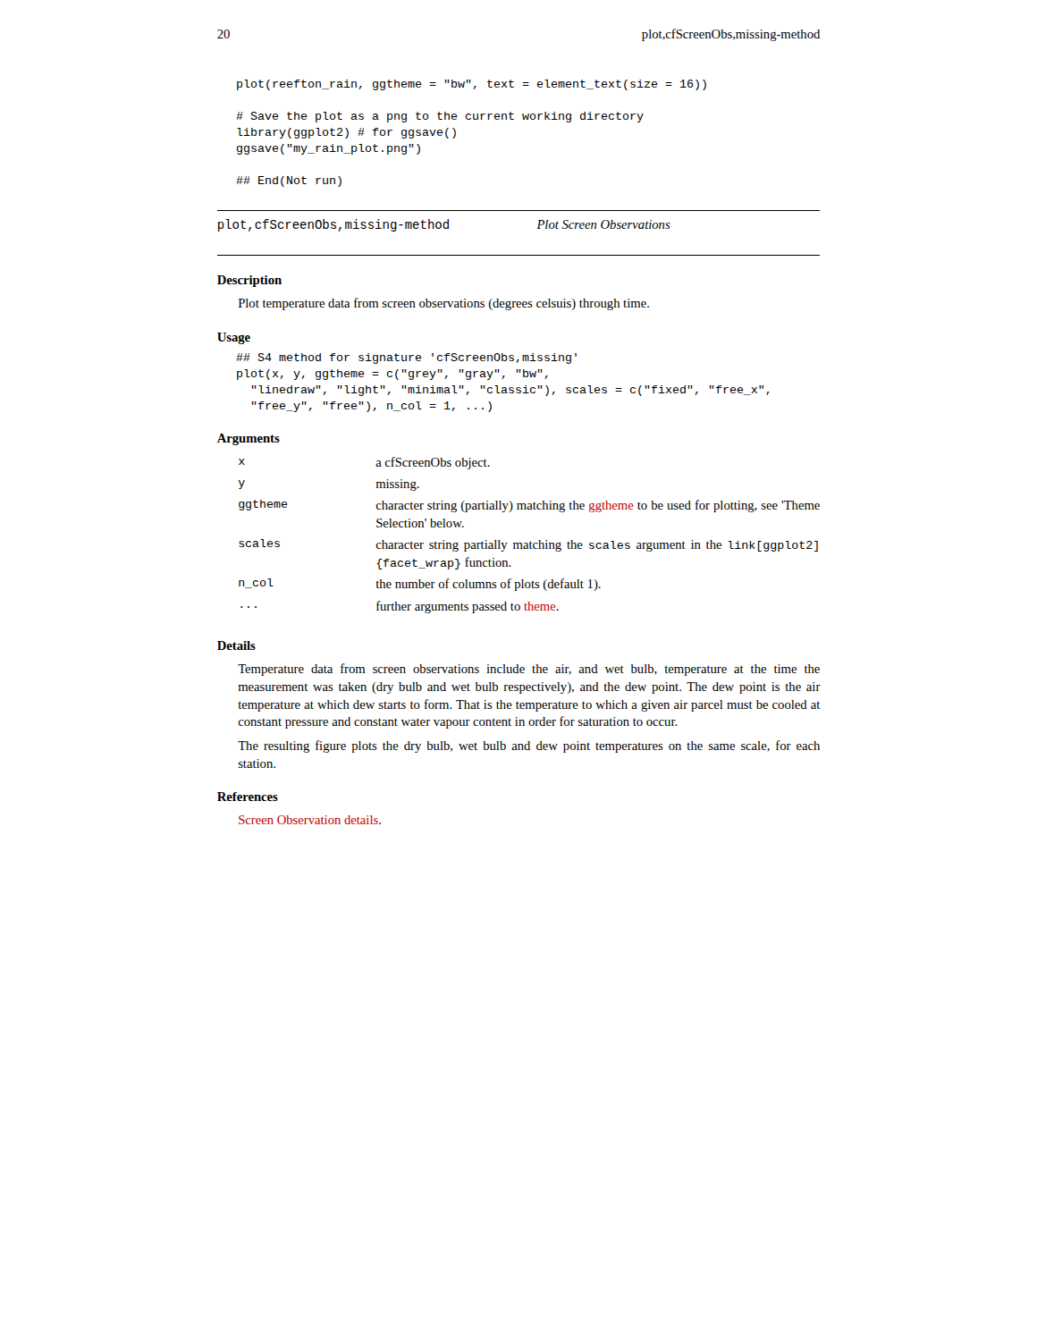20 plot,cfScreenObs,missing-method
plot(reefton_rain, ggtheme = "bw", text = element_text(size = 16))

# Save the plot as a png to the current working directory
library(ggplot2) # for ggsave()
ggsave("my_rain_plot.png")

## End(Not run)
plot,cfScreenObs,missing-method Plot Screen Observations
Description
Plot temperature data from screen observations (degrees celsuis) through time.
Usage
## S4 method for signature 'cfScreenObs,missing'
plot(x, y, ggtheme = c("grey", "gray", "bw",
  "linedraw", "light", "minimal", "classic"), scales = c("fixed", "free_x",
  "free_y", "free"), n_col = 1, ...)
Arguments
x
a cfScreenObs object.
y
missing.
ggtheme
character string (partially) matching the ggtheme to be used for plotting, see 'Theme Selection' below.
scales
character string partially matching the scales argument in the link[ggplot2]{facet_wrap} function.
n_col
the number of columns of plots (default 1).
...
further arguments passed to theme.
Details
Temperature data from screen observations include the air, and wet bulb, temperature at the time the measurement was taken (dry bulb and wet bulb respectively), and the dew point. The dew point is the air temperature at which dew starts to form. That is the temperature to which a given air parcel must be cooled at constant pressure and constant water vapour content in order for saturation to occur.
The resulting figure plots the dry bulb, wet bulb and dew point temperatures on the same scale, for each station.
References
Screen Observation details.